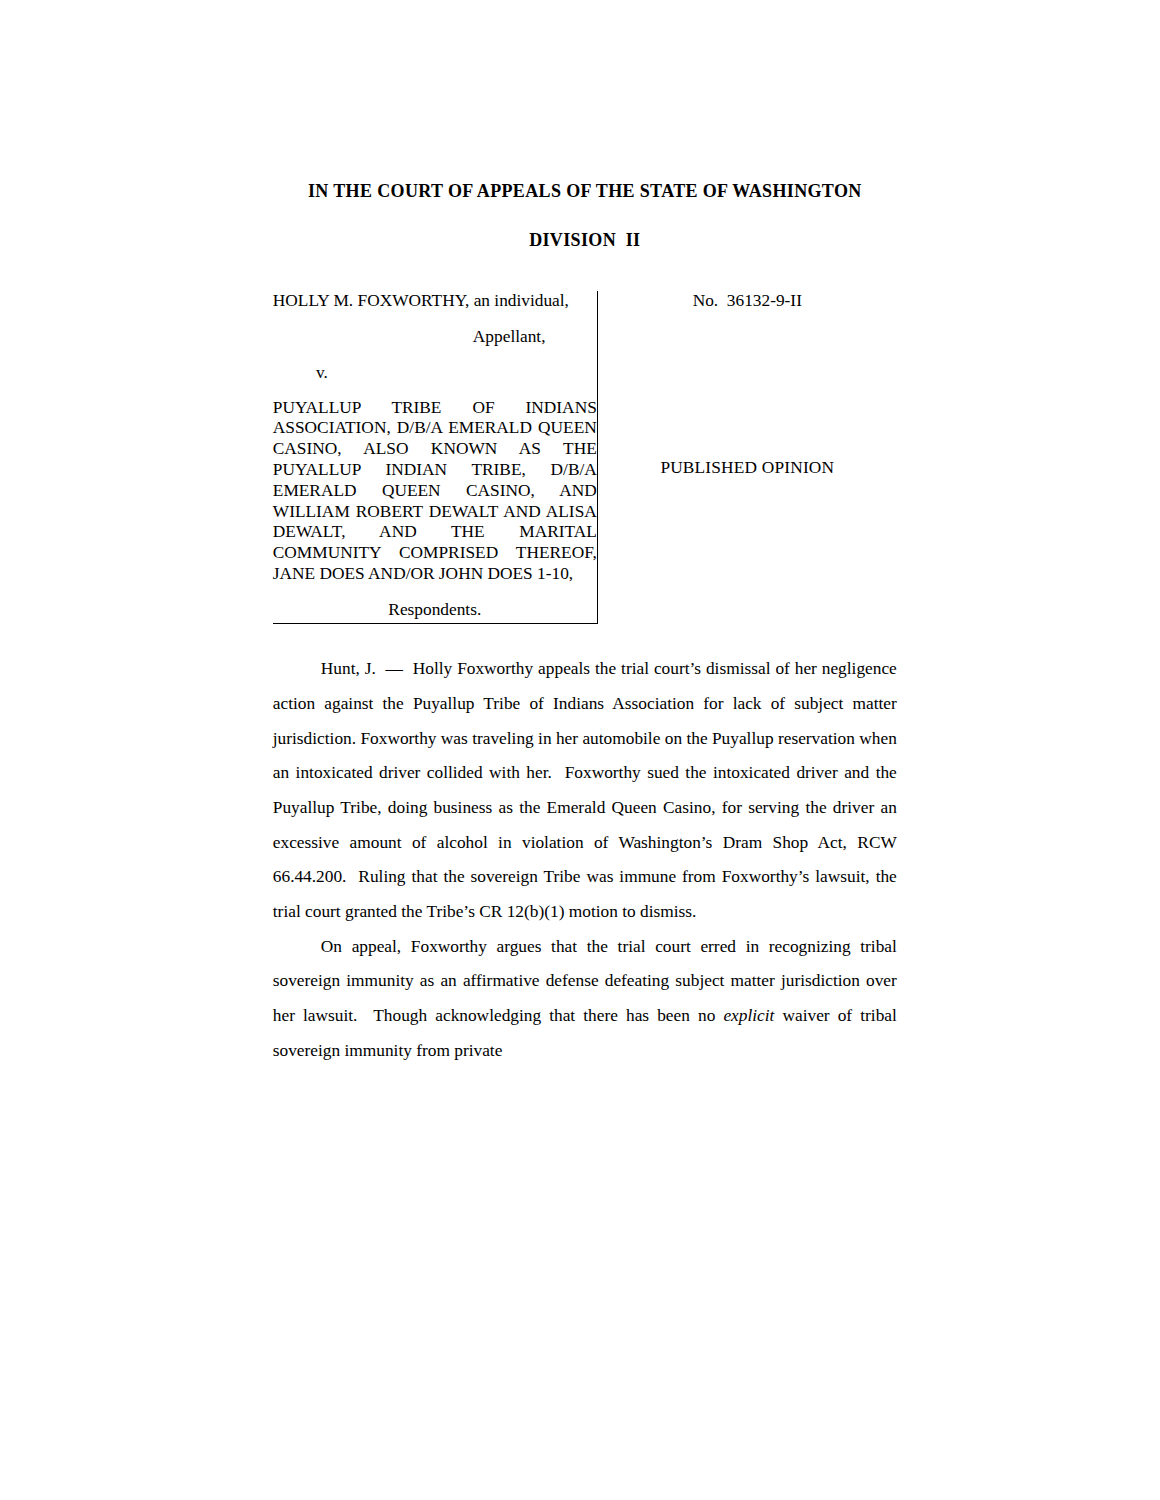IN THE COURT OF APPEALS OF THE STATE OF WASHINGTON DIVISION II
| HOLLY M. FOXWORTHY, an individual, Appellant, v. PUYALLUP TRIBE OF INDIANS ASSOCIATION, d/b/a EMERALD QUEEN CASINO, also known as the Puyallup Indian Tribe, d/b/a Emerald Queen Casino, and WILLIAM ROBERT DEWALT and ALISA DEWALT, and the marital community comprised thereof, JANE DOES and/or JOHN DOES 1-10, Respondents. | No. 36132-9-II PUBLISHED OPINION |
Hunt, J. — Holly Foxworthy appeals the trial court’s dismissal of her negligence action against the Puyallup Tribe of Indians Association for lack of subject matter jurisdiction. Foxworthy was traveling in her automobile on the Puyallup reservation when an intoxicated driver collided with her. Foxworthy sued the intoxicated driver and the Puyallup Tribe, doing business as the Emerald Queen Casino, for serving the driver an excessive amount of alcohol in violation of Washington’s Dram Shop Act, RCW 66.44.200. Ruling that the sovereign Tribe was immune from Foxworthy’s lawsuit, the trial court granted the Tribe’s CR 12(b)(1) motion to dismiss.
On appeal, Foxworthy argues that the trial court erred in recognizing tribal sovereign immunity as an affirmative defense defeating subject matter jurisdiction over her lawsuit. Though acknowledging that there has been no explicit waiver of tribal sovereign immunity from private